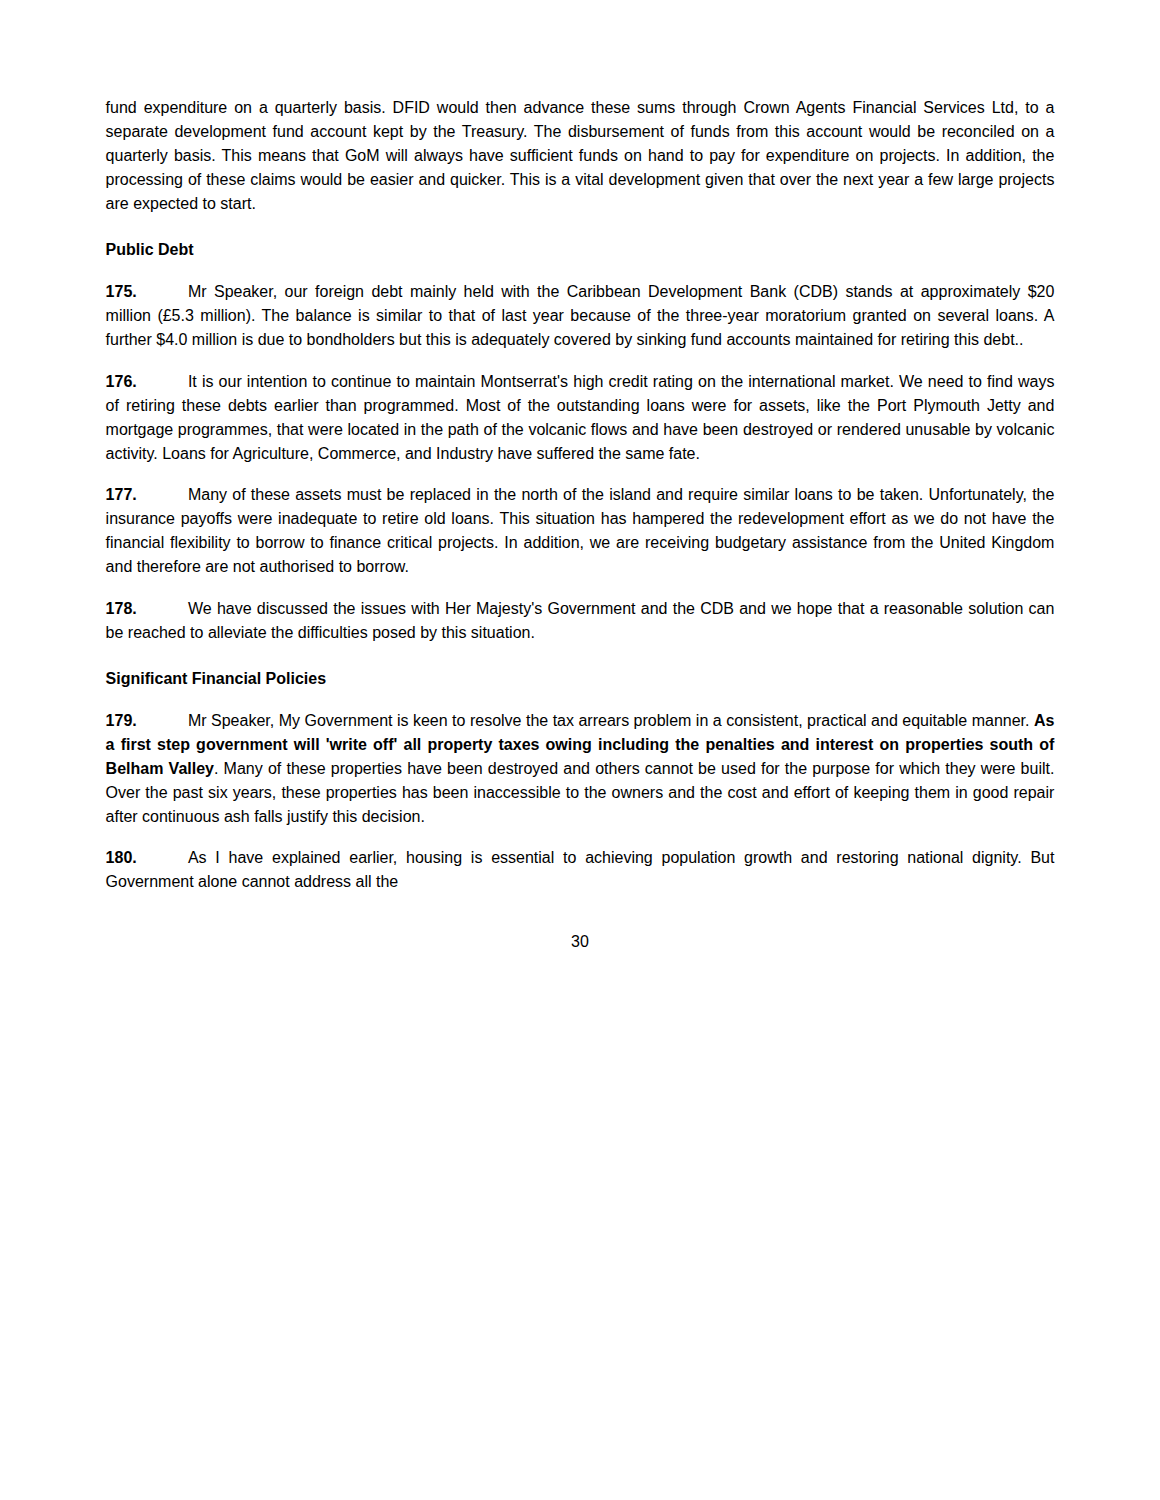fund expenditure on a quarterly basis. DFID would then advance these sums through Crown Agents Financial Services Ltd, to a separate development fund account kept by the Treasury. The disbursement of funds from this account would be reconciled on a quarterly basis. This means that GoM will always have sufficient funds on hand to pay for expenditure on projects. In addition, the processing of these claims would be easier and quicker. This is a vital development given that over the next year a few large projects are expected to start.
Public Debt
175. Mr Speaker, our foreign debt mainly held with the Caribbean Development Bank (CDB) stands at approximately $20 million (£5.3 million). The balance is similar to that of last year because of the three-year moratorium granted on several loans. A further $4.0 million is due to bondholders but this is adequately covered by sinking fund accounts maintained for retiring this debt..
176. It is our intention to continue to maintain Montserrat's high credit rating on the international market. We need to find ways of retiring these debts earlier than programmed. Most of the outstanding loans were for assets, like the Port Plymouth Jetty and mortgage programmes, that were located in the path of the volcanic flows and have been destroyed or rendered unusable by volcanic activity. Loans for Agriculture, Commerce, and Industry have suffered the same fate.
177. Many of these assets must be replaced in the north of the island and require similar loans to be taken. Unfortunately, the insurance payoffs were inadequate to retire old loans. This situation has hampered the redevelopment effort as we do not have the financial flexibility to borrow to finance critical projects. In addition, we are receiving budgetary assistance from the United Kingdom and therefore are not authorised to borrow.
178. We have discussed the issues with Her Majesty's Government and the CDB and we hope that a reasonable solution can be reached to alleviate the difficulties posed by this situation.
Significant Financial Policies
179. Mr Speaker, My Government is keen to resolve the tax arrears problem in a consistent, practical and equitable manner. As a first step government will 'write off' all property taxes owing including the penalties and interest on properties south of Belham Valley. Many of these properties have been destroyed and others cannot be used for the purpose for which they were built. Over the past six years, these properties has been inaccessible to the owners and the cost and effort of keeping them in good repair after continuous ash falls justify this decision.
180. As I have explained earlier, housing is essential to achieving population growth and restoring national dignity. But Government alone cannot address all the
30